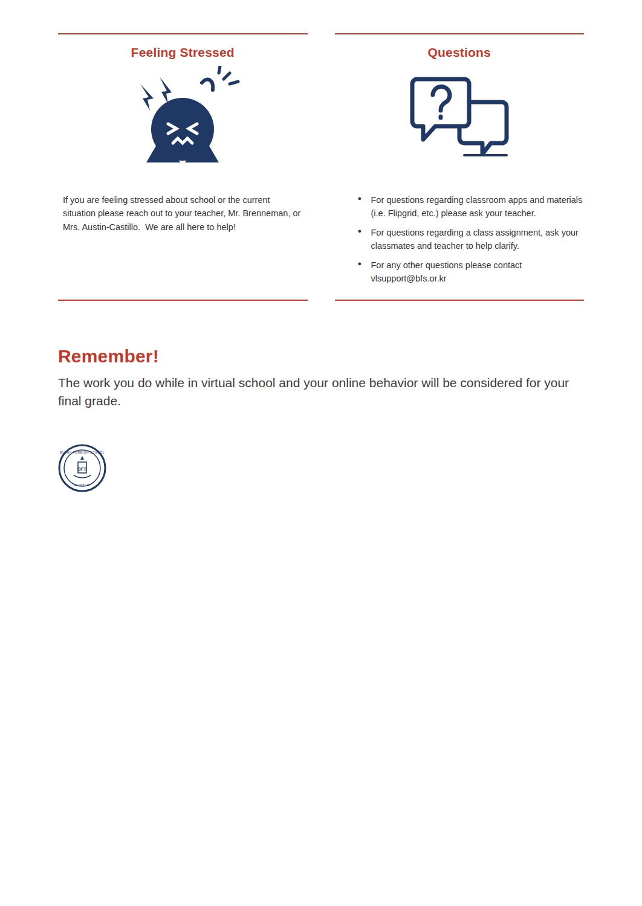Feeling Stressed
If you are feeling stressed about school or the current situation please reach out to your teacher, Mr. Brenneman, or Mrs. Austin-Castillo. We are all here to help!
Questions
For questions regarding classroom apps and materials (i.e. Flipgrid, etc.) please ask your teacher.
For questions regarding a class assignment, ask your classmates and teacher to help clarify.
For any other questions please contact vlsupport@bfs.or.kr
Remember!
The work you do while in virtual school and your online behavior will be considered for your final grade.
BFS BUSAN FOREIGN SCHOOL MCMXCVI